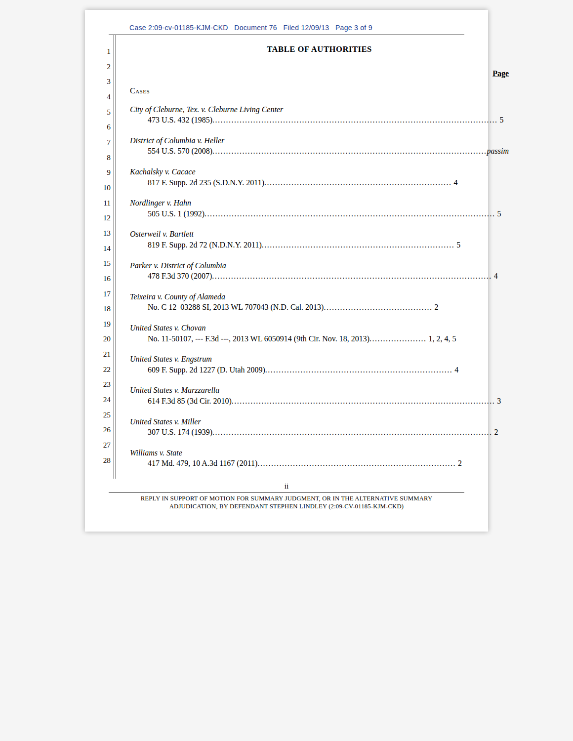Case 2:09-cv-01185-KJM-CKD Document 76 Filed 12/09/13 Page 3 of 9
1
2
3
4
5
6
7
8
9
10
11
12
13
14
15
16
17
18
19
20
21
22
23
24
25
26
27
28
TABLE OF AUTHORITIES
Page
Cases
City of Cleburne, Tex. v. Cleburne Living Center
473 U.S. 432 (1985)......................................................................................................... 5
District of Columbia v. Heller
554 U.S. 570 (2008)..................................................................................................... passim
Kachalsky v. Cacace
817 F. Supp. 2d 235 (S.D.N.Y. 2011)..................................................................... 4
Nordlinger v. Hahn
505 U.S. 1 (1992)........................................................................................................... 5
Osterweil v. Bartlett
819 F. Supp. 2d 72 (N.D.N.Y. 2011)....................................................................... 5
Parker v. District of Columbia
478 F.3d 370 (2007)....................................................................................................... 4
Teixeira v. County of Alameda
No. C 12–03288 SI, 2013 WL 707043 (N.D. Cal. 2013)........................................ 2
United States v. Chovan
No. 11-50107, --- F.3d ---, 2013 WL 6050914 (9th Cir. Nov. 18, 2013)..................... 1, 2, 4, 5
United States v. Engstrum
609 F. Supp. 2d 1227 (D. Utah 2009)..................................................................... 4
United States v. Marzzarella
614 F.3d 85 (3d Cir. 2010)................................................................................................. 3
United States v. Miller
307 U.S. 174 (1939)....................................................................................................... 2
Williams v. State
417 Md. 479, 10 A.3d 1167 (2011)......................................................................... 2
ii
REPLY IN SUPPORT OF MOTION FOR SUMMARY JUDGMENT, OR IN THE ALTERNATIVE SUMMARY
ADJUDICATION, BY DEFENDANT STEPHEN LINDLEY (2:09-CV-01185-KJM-CKD)